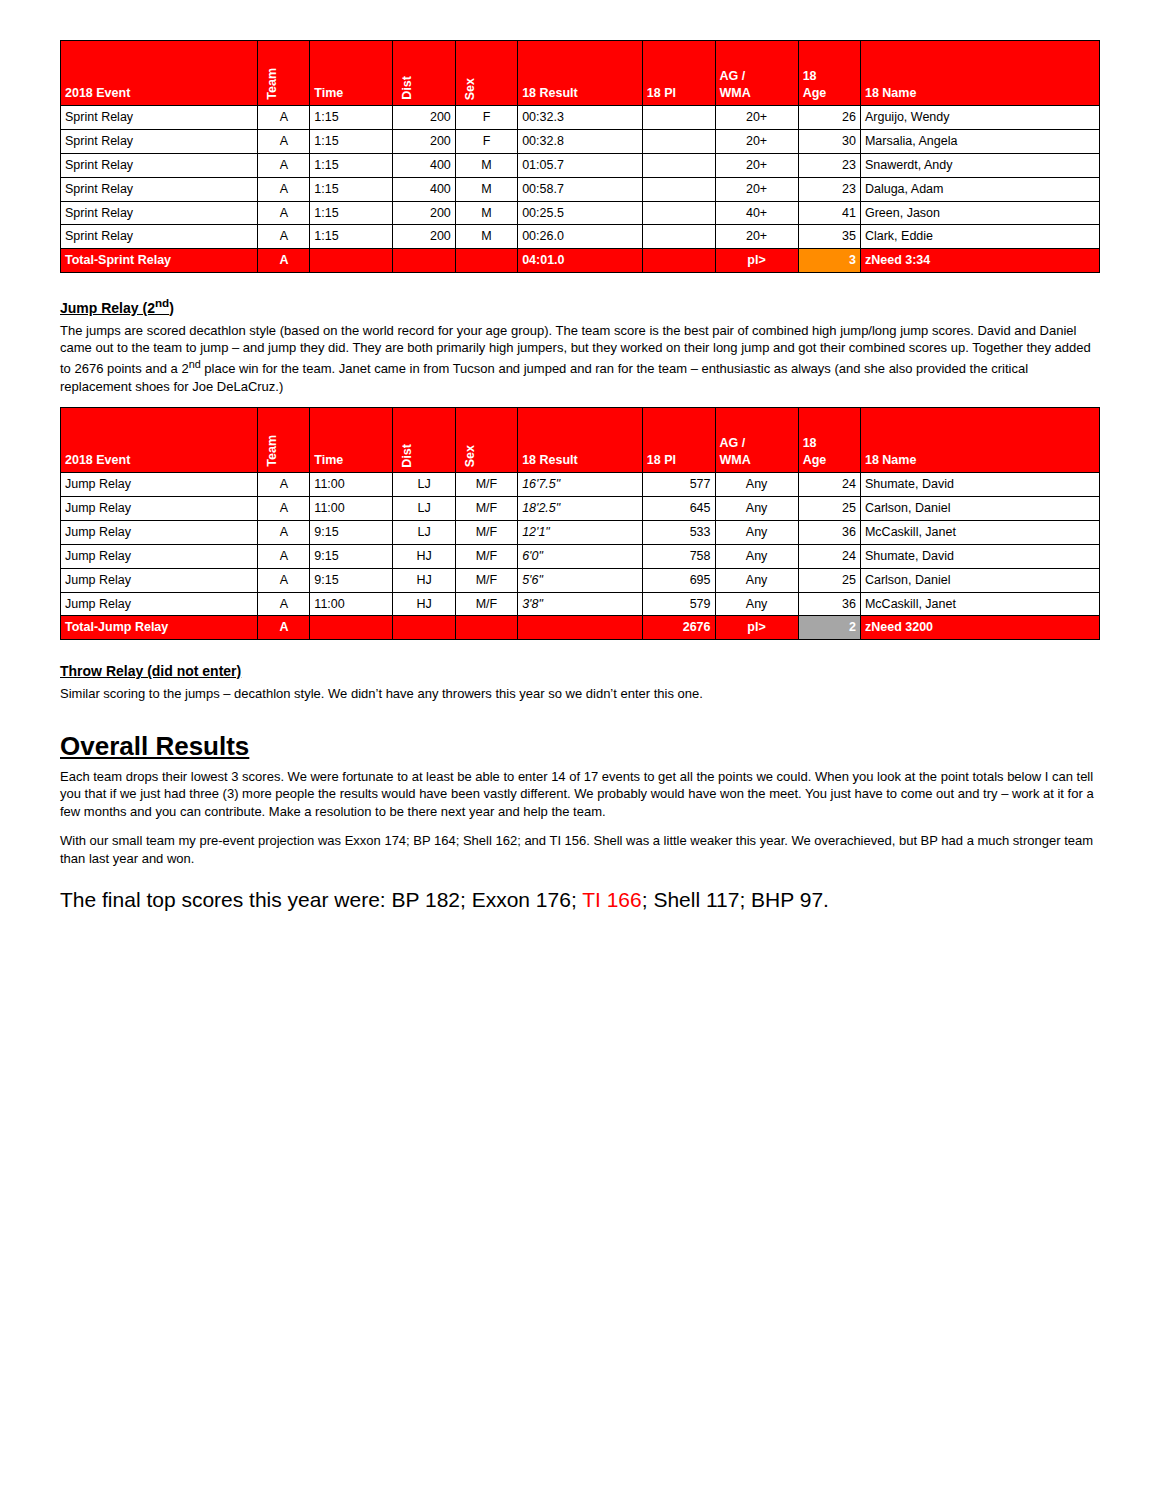| 2018 Event | Team | Time | Dist | Sex | 18 Result | 18 Pl | AG / WMA | 18 Age | 18 Name |
| --- | --- | --- | --- | --- | --- | --- | --- | --- | --- |
| Sprint Relay | A | 1:15 | 200 | F | 00:32.3 | | 20+ | 26 | Arguijo, Wendy |
| Sprint Relay | A | 1:15 | 200 | F | 00:32.8 | | 20+ | 30 | Marsalia, Angela |
| Sprint Relay | A | 1:15 | 400 | M | 01:05.7 | | 20+ | 23 | Snawerdt, Andy |
| Sprint Relay | A | 1:15 | 400 | M | 00:58.7 | | 20+ | 23 | Daluga, Adam |
| Sprint Relay | A | 1:15 | 200 | M | 00:25.5 | | 40+ | 41 | Green, Jason |
| Sprint Relay | A | 1:15 | 200 | M | 00:26.0 | | 20+ | 35 | Clark, Eddie |
| Total-Sprint Relay | A | | | | 04:01.0 | | pl> | 3 | zNeed 3:34 |
Jump Relay (2nd)
The jumps are scored decathlon style (based on the world record for your age group). The team score is the best pair of combined high jump/long jump scores. David and Daniel came out to the team to jump – and jump they did. They are both primarily high jumpers, but they worked on their long jump and got their combined scores up. Together they added to 2676 points and a 2nd place win for the team. Janet came in from Tucson and jumped and ran for the team – enthusiastic as always (and she also provided the critical replacement shoes for Joe DeLaCruz.)
| 2018 Event | Team | Time | Dist | Sex | 18 Result | 18 Pl | AG / WMA | 18 Age | 18 Name |
| --- | --- | --- | --- | --- | --- | --- | --- | --- | --- |
| Jump Relay | A | 11:00 | LJ | M/F | 16'7.5" | 577 | Any | 24 | Shumate, David |
| Jump Relay | A | 11:00 | LJ | M/F | 18'2.5" | 645 | Any | 25 | Carlson, Daniel |
| Jump Relay | A | 9:15 | LJ | M/F | 12'1" | 533 | Any | 36 | McCaskill, Janet |
| Jump Relay | A | 9:15 | HJ | M/F | 6'0" | 758 | Any | 24 | Shumate, David |
| Jump Relay | A | 9:15 | HJ | M/F | 5'6" | 695 | Any | 25 | Carlson, Daniel |
| Jump Relay | A | 11:00 | HJ | M/F | 3'8" | 579 | Any | 36 | McCaskill, Janet |
| Total-Jump Relay | A | | | | | 2676 | pl> | 2 | zNeed 3200 |
Throw Relay (did not enter)
Similar scoring to the jumps – decathlon style. We didn’t have any throwers this year so we didn’t enter this one.
Overall Results
Each team drops their lowest 3 scores. We were fortunate to at least be able to enter 14 of 17 events to get all the points we could. When you look at the point totals below I can tell you that if we just had three (3) more people the results would have been vastly different. We probably would have won the meet. You just have to come out and try – work at it for a few months and you can contribute. Make a resolution to be there next year and help the team.
With our small team my pre-event projection was Exxon 174; BP 164; Shell 162; and TI 156. Shell was a little weaker this year. We overachieved, but BP had a much stronger team than last year and won.
The final top scores this year were: BP 182; Exxon 176; TI 166; Shell 117; BHP 97.